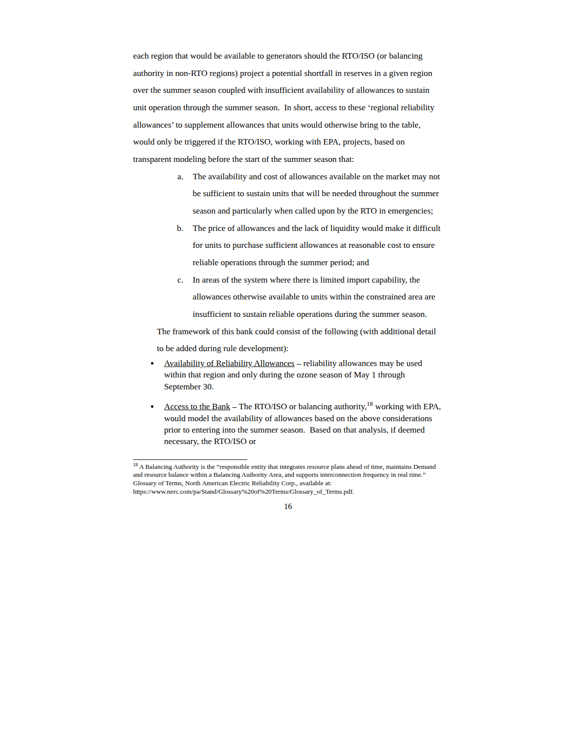each region that would be available to generators should the RTO/ISO (or balancing authority in non-RTO regions) project a potential shortfall in reserves in a given region over the summer season coupled with insufficient availability of allowances to sustain unit operation through the summer season. In short, access to these ‘regional reliability allowances’ to supplement allowances that units would otherwise bring to the table, would only be triggered if the RTO/ISO, working with EPA, projects, based on transparent modeling before the start of the summer season that:
The availability and cost of allowances available on the market may not be sufficient to sustain units that will be needed throughout the summer season and particularly when called upon by the RTO in emergencies;
The price of allowances and the lack of liquidity would make it difficult for units to purchase sufficient allowances at reasonable cost to ensure reliable operations through the summer period; and
In areas of the system where there is limited import capability, the allowances otherwise available to units within the constrained area are insufficient to sustain reliable operations during the summer season.
The framework of this bank could consist of the following (with additional detail to be added during rule development):
Availability of Reliability Allowances – reliability allowances may be used within that region and only during the ozone season of May 1 through September 30.
Access to the Bank – The RTO/ISO or balancing authority,18 working with EPA, would model the availability of allowances based on the above considerations prior to entering into the summer season. Based on that analysis, if deemed necessary, the RTO/ISO or
18 A Balancing Authority is the “responsible entity that integrates resource plans ahead of time, maintains Demand and resource balance within a Balancing Authority Area, and supports interconnection frequency in real time.” Glossary of Terms, North American Electric Reliability Corp., available at: https://www.nerc.com/pa/Stand/Glossary%20of%20Terms/Glossary_of_Terms.pdf.
16